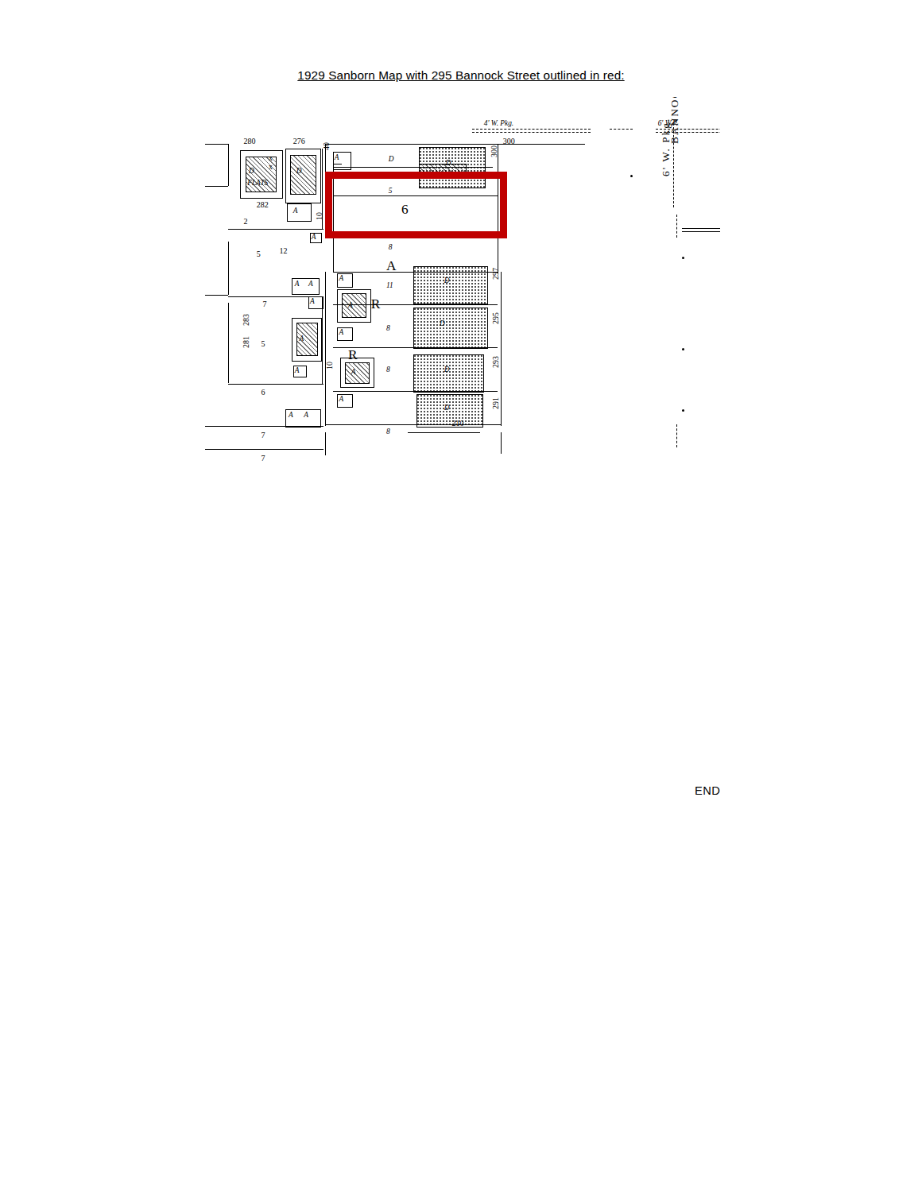1929 Sanborn Map with 295 Bannock Street outlined in red:
4' W. Pkg.
6' W.P.
T.H.
BANNOCK
6' W. Pkg.
280
276
300
D
FLATS
x
x
D
A
282
2
10
A
5
12
A
A
7
A
A
281
283
5
A
6
A
A
7
40
A
D
D
300
5
6
8
A
R
A
D
297
11
A
D
295
8
A
R
10
A
D
293
8
D
291
A
8
210
7
END